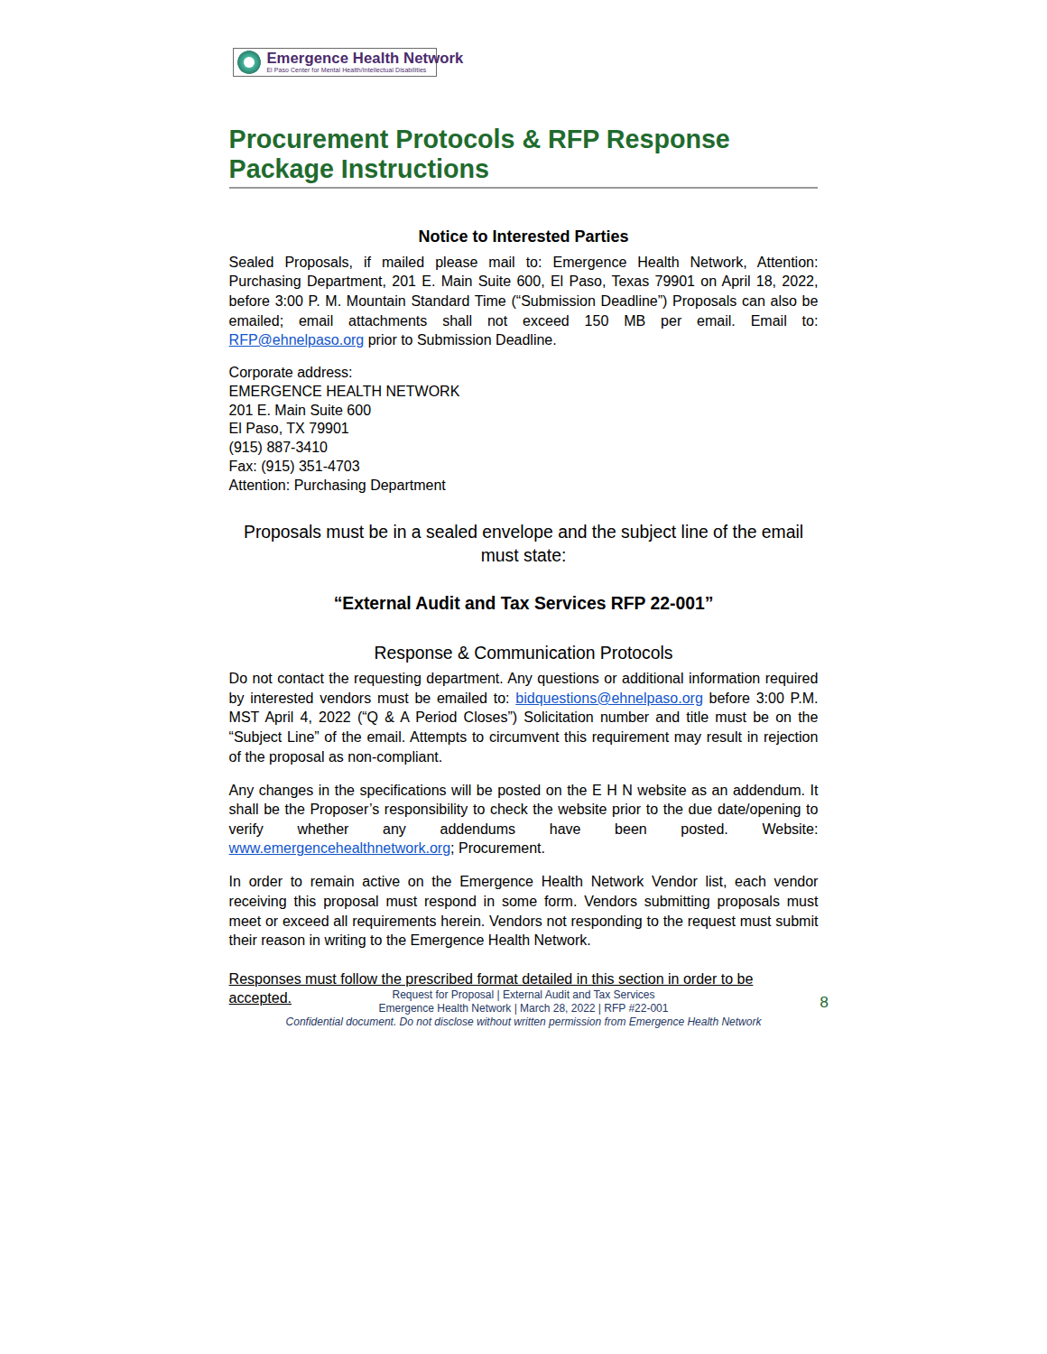Emergence Health Network
El Paso Center for Mental Health/Intellectual Disabilities
Procurement Protocols & RFP Response Package Instructions
Notice to Interested Parties
Sealed Proposals, if mailed please mail to: Emergence Health Network, Attention: Purchasing Department, 201 E. Main Suite 600, El Paso, Texas 79901 on April 18, 2022, before 3:00 P. M. Mountain Standard Time (“Submission Deadline”) Proposals can also be emailed; email attachments shall not exceed 150 MB per email. Email to: RFP@ehnelpaso.org prior to Submission Deadline.
Corporate address:
EMERGENCE HEALTH NETWORK
201 E. Main Suite 600
El Paso, TX 79901
(915) 887-3410
Fax: (915) 351-4703
Attention: Purchasing Department
Proposals must be in a sealed envelope and the subject line of the email must state:
“External Audit and Tax Services RFP 22-001”
Response & Communication Protocols
Do not contact the requesting department. Any questions or additional information required by interested vendors must be emailed to: bidquestions@ehnelpaso.org before 3:00 P.M. MST April 4, 2022 (“Q & A Period Closes”) Solicitation number and title must be on the “Subject Line” of the email. Attempts to circumvent this requirement may result in rejection of the proposal as non-compliant.
Any changes in the specifications will be posted on the E H N website as an addendum. It shall be the Proposer’s responsibility to check the website prior to the due date/opening to verify whether any addendums have been posted. Website: www.emergencehealthnetwork.org; Procurement.
In order to remain active on the Emergence Health Network Vendor list, each vendor receiving this proposal must respond in some form. Vendors submitting proposals must meet or exceed all requirements herein. Vendors not responding to the request must submit their reason in writing to the Emergence Health Network.
Responses must follow the prescribed format detailed in this section in order to be accepted.
Request for Proposal | External Audit and Tax Services
Emergence Health Network | March 28, 2022 | RFP #22-001
Confidential document. Do not disclose without written permission from Emergence Health Network
8